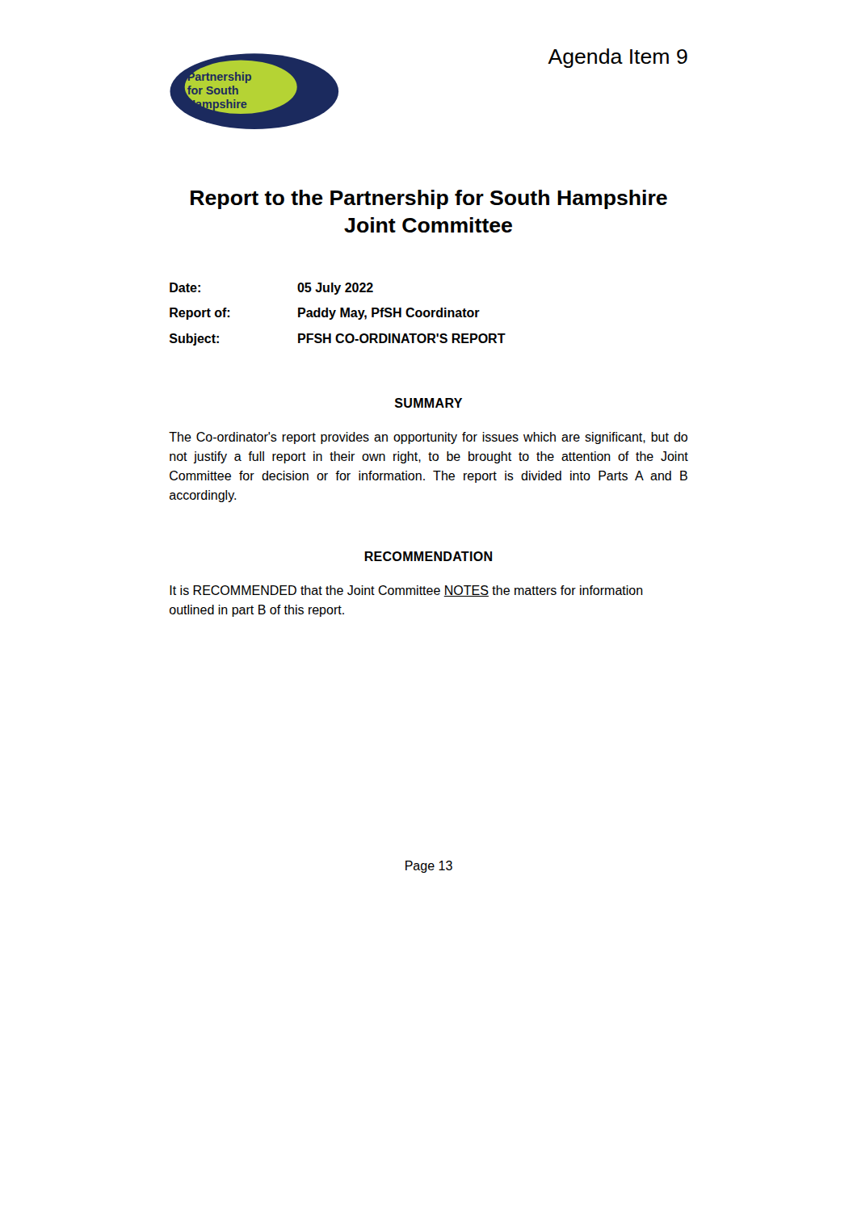Partnership for South Hampshire
Agenda Item 9
Report to the Partnership for South Hampshire
Joint Committee
| Date: | 05 July 2022 |
| Report of: | Paddy May, PfSH Coordinator |
| Subject: | PFSH CO-ORDINATOR'S REPORT |
SUMMARY
The Co-ordinator's report provides an opportunity for issues which are significant, but do not justify a full report in their own right, to be brought to the attention of the Joint Committee for decision or for information. The report is divided into Parts A and B accordingly.
RECOMMENDATION
It is RECOMMENDED that the Joint Committee NOTES the matters for information outlined in part B of this report.
Page 13